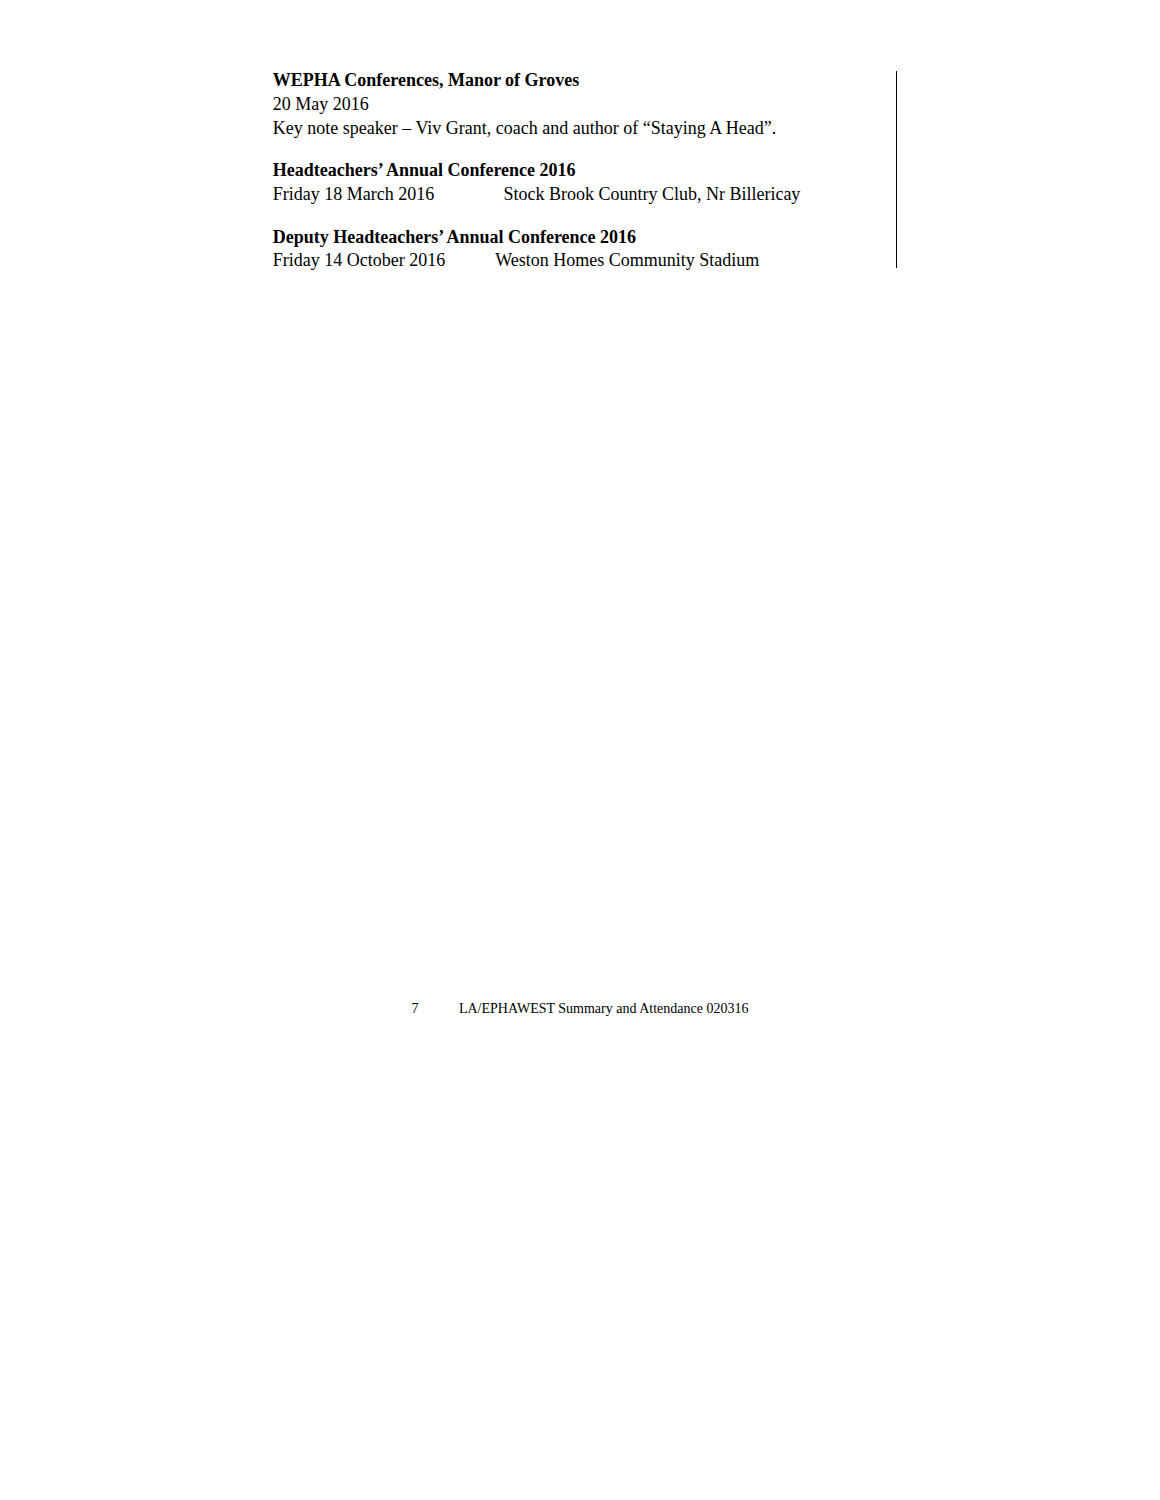WEPHA Conferences, Manor of Groves
20 May 2016
Key note speaker – Viv Grant, coach and author of “Staying A Head”.
Headteachers’ Annual Conference 2016
Friday 18 March 2016 Stock Brook Country Club, Nr Billericay
Deputy Headteachers’ Annual Conference 2016
Friday 14 October 2016 Weston Homes Community Stadium
7 LA/EPHAWEST Summary and Attendance 020316